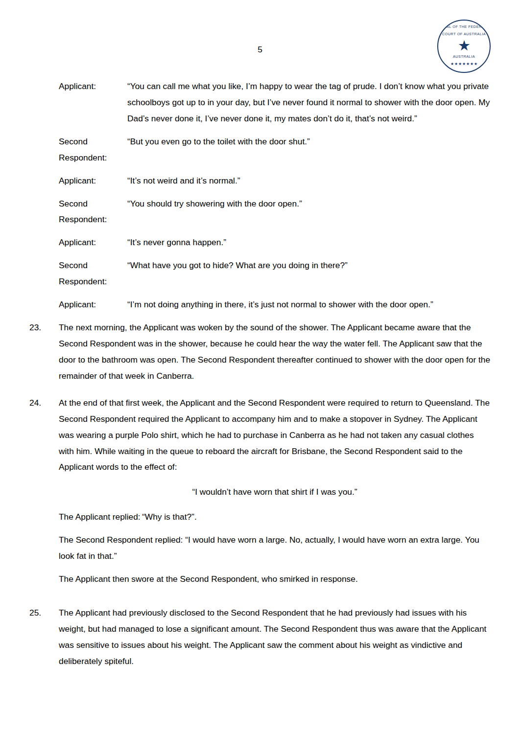5
SEAL OF THE FEDERAL COURT OF AUSTRALIA
★
AUSTRALIA
★★★★★★★
Applicant:
“You can call me what you like, I’m happy to wear the tag of prude. I don’t know what you private schoolboys got up to in your day, but I’ve never found it normal to shower with the door open. My Dad’s never done it, I’ve never done it, my mates don’t do it, that’s not weird.”
Second Respondent:
“But you even go to the toilet with the door shut.”
Applicant:
“It’s not weird and it’s normal.”
Second Respondent:
“You should try showering with the door open.”
Applicant:
“It’s never gonna happen.”
Second Respondent:
“What have you got to hide? What are you doing in there?”
Applicant:
“I’m not doing anything in there, it’s just not normal to shower with the door open.”
23.
The next morning, the Applicant was woken by the sound of the shower. The Applicant became aware that the Second Respondent was in the shower, because he could hear the way the water fell. The Applicant saw that the door to the bathroom was open. The Second Respondent thereafter continued to shower with the door open for the remainder of that week in Canberra.
24.
At the end of that first week, the Applicant and the Second Respondent were required to return to Queensland. The Second Respondent required the Applicant to accompany him and to make a stopover in Sydney. The Applicant was wearing a purple Polo shirt, which he had to purchase in Canberra as he had not taken any casual clothes with him. While waiting in the queue to reboard the aircraft for Brisbane, the Second Respondent said to the Applicant words to the effect of:
“I wouldn’t have worn that shirt if I was you.”
The Applicant replied:“Why is that?”.
The Second Respondent replied: “I would have worn a large. No, actually, I would have worn an extra large. You look fat in that.”
The Applicant then swore at the Second Respondent, who smirked in response.
25.
The Applicant had previously disclosed to the Second Respondent that he had previously had issues with his weight, but had managed to lose a significant amount. The Second Respondent thus was aware that the Applicant was sensitive to issues about his weight. The Applicant saw the comment about his weight as vindictive and deliberately spiteful.